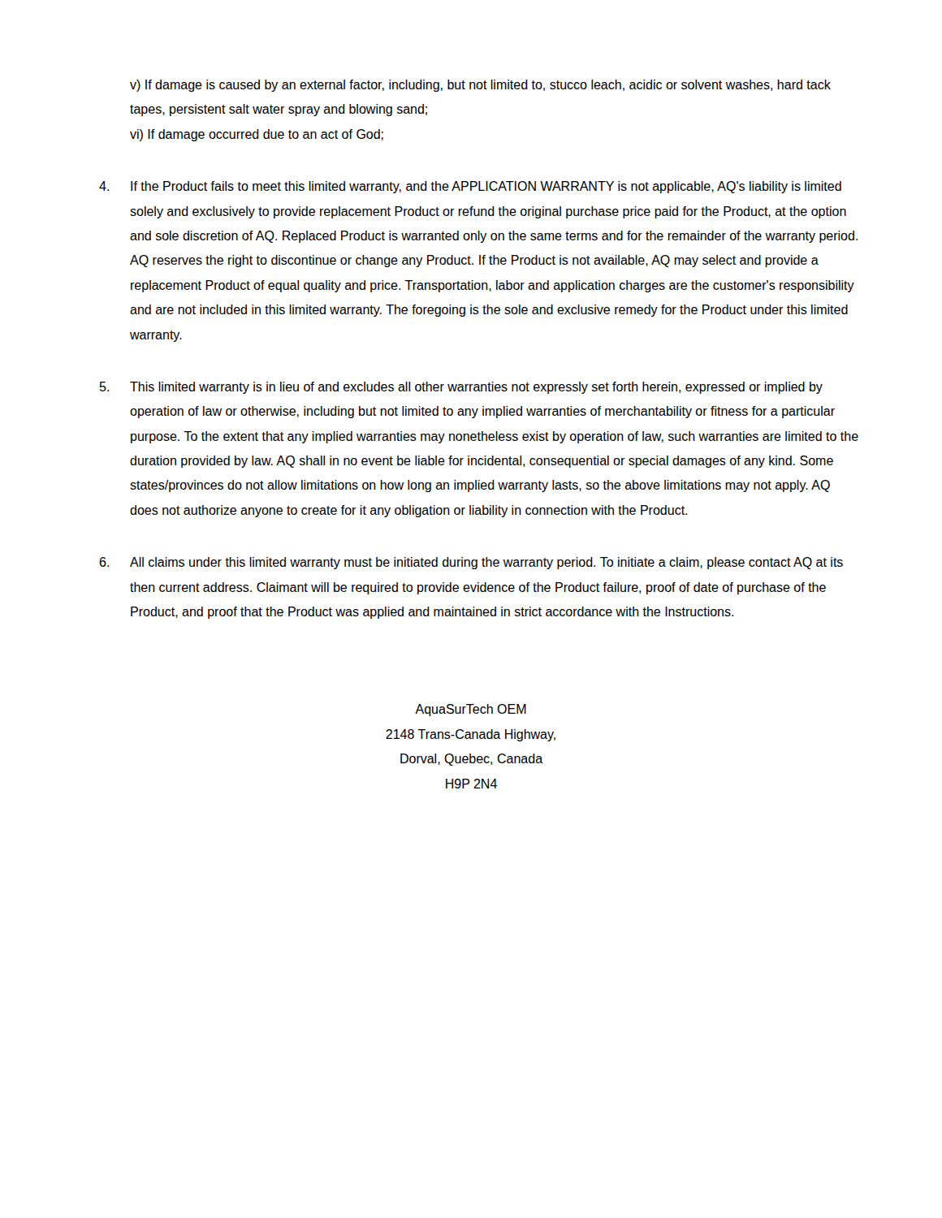v) If damage is caused by an external factor, including, but not limited to, stucco leach, acidic or solvent washes, hard tack tapes, persistent salt water spray and blowing sand;
vi) If damage occurred due to an act of God;
If the Product fails to meet this limited warranty, and the APPLICATION WARRANTY is not applicable, AQ's liability is limited solely and exclusively to provide replacement Product or refund the original purchase price paid for the Product, at the option and sole discretion of AQ. Replaced Product is warranted only on the same terms and for the remainder of the warranty period. AQ reserves the right to discontinue or change any Product. If the Product is not available, AQ may select and provide a replacement Product of equal quality and price. Transportation, labor and application charges are the customer's responsibility and are not included in this limited warranty. The foregoing is the sole and exclusive remedy for the Product under this limited warranty.
This limited warranty is in lieu of and excludes all other warranties not expressly set forth herein, expressed or implied by operation of law or otherwise, including but not limited to any implied warranties of merchantability or fitness for a particular purpose. To the extent that any implied warranties may nonetheless exist by operation of law, such warranties are limited to the duration provided by law. AQ shall in no event be liable for incidental, consequential or special damages of any kind. Some states/provinces do not allow limitations on how long an implied warranty lasts, so the above limitations may not apply. AQ does not authorize anyone to create for it any obligation or liability in connection with the Product.
All claims under this limited warranty must be initiated during the warranty period. To initiate a claim, please contact AQ at its then current address. Claimant will be required to provide evidence of the Product failure, proof of date of purchase of the Product, and proof that the Product was applied and maintained in strict accordance with the Instructions.
AquaSurTech OEM
2148 Trans-Canada Highway,
Dorval, Quebec, Canada
H9P 2N4